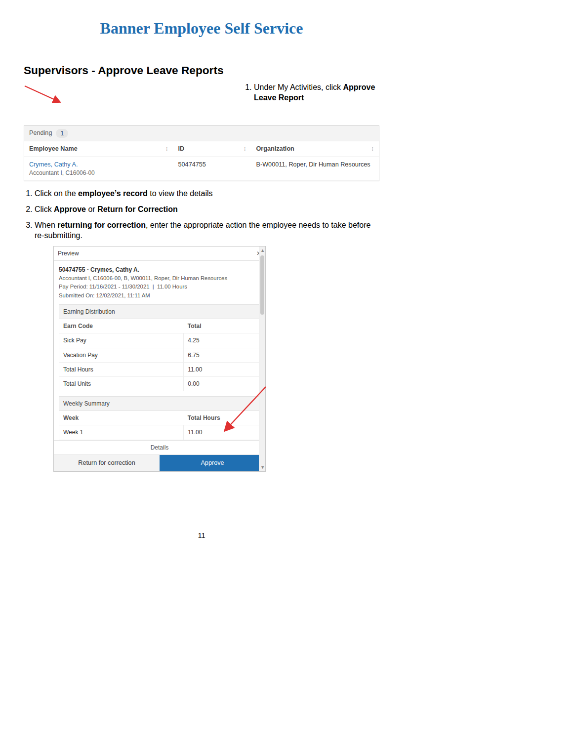Banner Employee Self Service
Supervisors - Approve Leave Reports
Under My Activities, click Approve Leave Report
Pending 1
| Employee Name ↕ | ID ↕ | Organization ↕ |
| --- | --- | --- |
| Crymes, Cathy A. Accountant I, C16006-00 | 50474755 | B-W00011, Roper, Dir Human Resources |
Click on the employee’s record to view the details
Click Approve or Return for Correction
When returning for correction, enter the appropriate action the employee needs to take before re-submitting.
Preview ✕
50474755 - Crymes, Cathy A.
Accountant I, C16006-00, B, W00011, Roper, Dir Human Resources
Pay Period: 11/16/2021 - 11/30/2021 | 11.00 Hours
Submitted On: 12/02/2021, 11:11 AM
Earning Distribution
| Earn Code | Total |
| --- | --- |
| Sick Pay | 4.25 |
| Vacation Pay | 6.75 |
| Total Hours | 11.00 |
| Total Units | 0.00 |
Weekly Summary
| Week | Total Hours |
| --- | --- |
| Week 1 | 11.00 |
Details
Return for correction
Approve
▲
▼
11